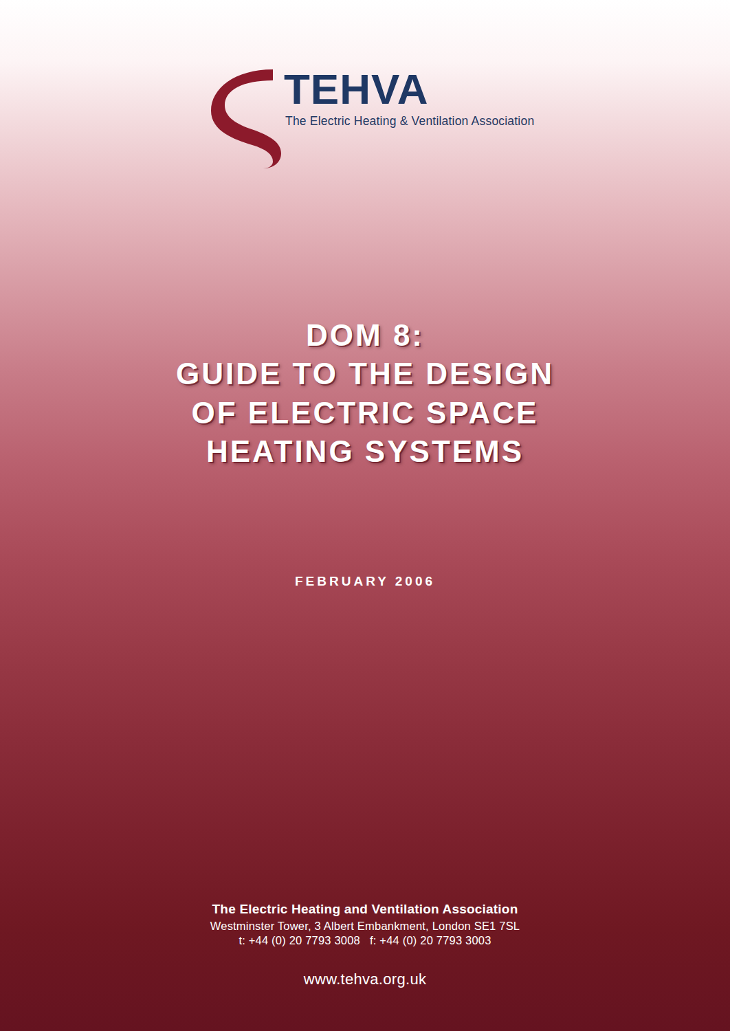TEHVA
The Electric Heating & Ventilation Association
DOM 8:
GUIDE TO THE DESIGN
OF ELECTRIC SPACE
HEATING SYSTEMS
FEBRUARY 2006
The Electric Heating and Ventilation Association
Westminster Tower, 3 Albert Embankment, London SE1 7SL
t: +44 (0) 20 7793 3008 f: +44 (0) 20 7793 3003
www.tehva.org.uk